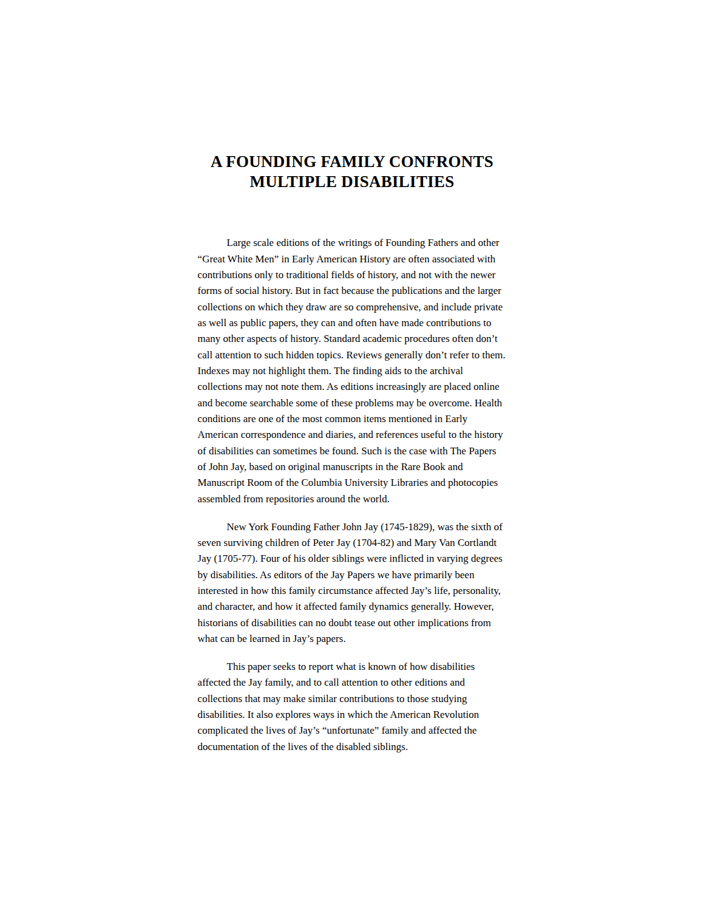A Founding Family Confronts
Multiple Disabilities
Large scale editions of the writings of Founding Fathers and other “Great White Men” in Early American History are often associated with contributions only to traditional fields of history, and not with the newer forms of social history. But in fact because the publications and the larger collections on which they draw are so comprehensive, and include private as well as public papers, they can and often have made contributions to many other aspects of history. Standard academic procedures often don’t call attention to such hidden topics. Reviews generally don’t refer to them. Indexes may not highlight them. The finding aids to the archival collections may not note them. As editions increasingly are placed online and become searchable some of these problems may be overcome. Health conditions are one of the most common items mentioned in Early American correspondence and diaries, and references useful to the history of disabilities can sometimes be found. Such is the case with The Papers of John Jay, based on original manuscripts in the Rare Book and Manuscript Room of the Columbia University Libraries and photocopies assembled from repositories around the world.
New York Founding Father John Jay (1745-1829), was the sixth of seven surviving children of Peter Jay (1704-82) and Mary Van Cortlandt Jay (1705-77). Four of his older siblings were inflicted in varying degrees by disabilities. As editors of the Jay Papers we have primarily been interested in how this family circumstance affected Jay’s life, personality, and character, and how it affected family dynamics generally. However, historians of disabilities can no doubt tease out other implications from what can be learned in Jay’s papers.
This paper seeks to report what is known of how disabilities affected the Jay family, and to call attention to other editions and collections that may make similar contributions to those studying disabilities. It also explores ways in which the American Revolution complicated the lives of Jay’s “unfortunate” family and affected the documentation of the lives of the disabled siblings.